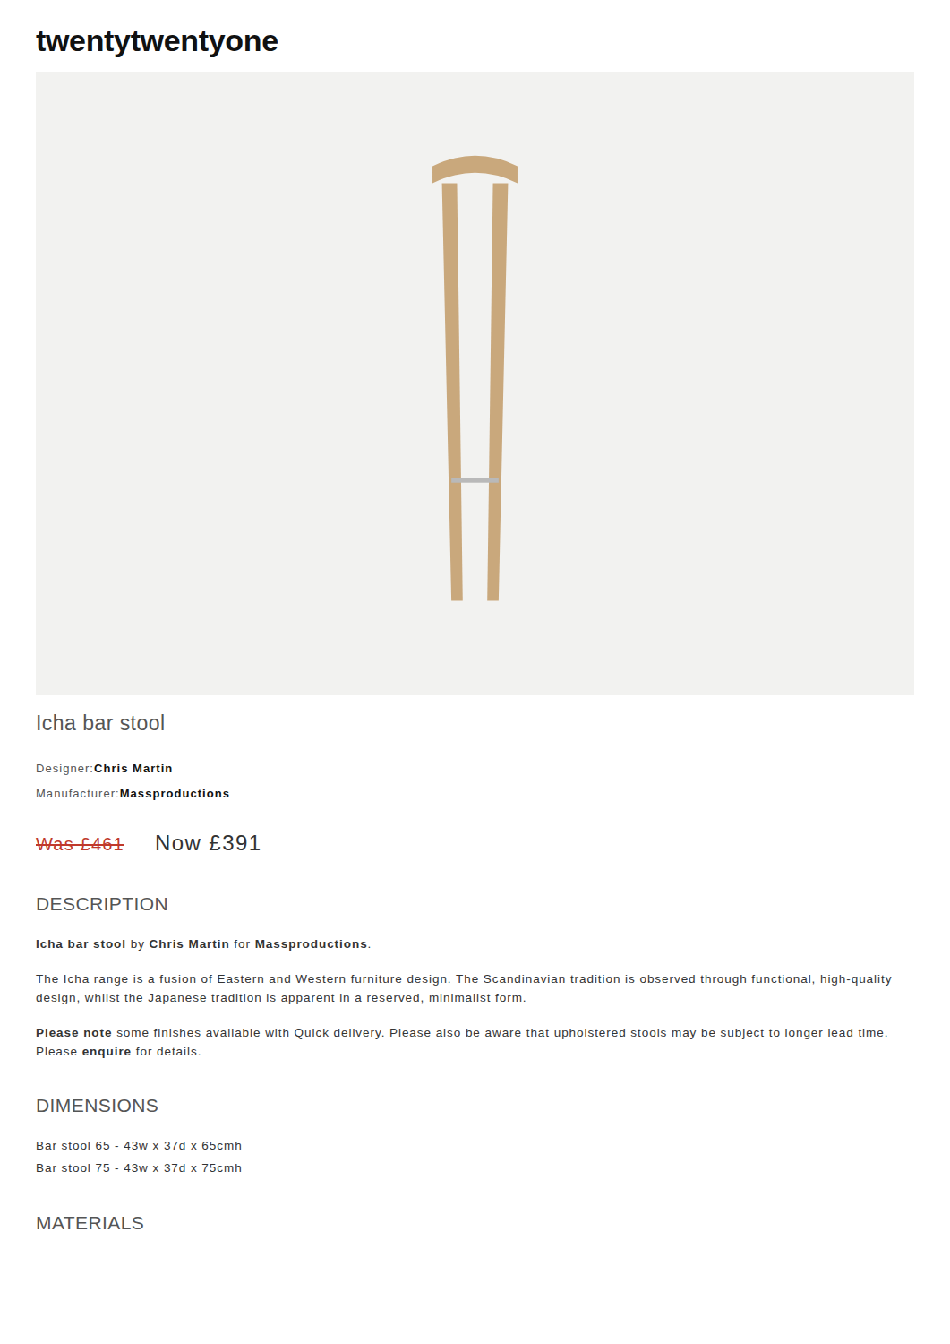twentytwentyone
Icha bar stool
Designer:Chris Martin
Manufacturer:Massproductions
Was £461 Now £391
DESCRIPTION
Icha bar stool by Chris Martin for Massproductions.
The Icha range is a fusion of Eastern and Western furniture design. The Scandinavian tradition is observed through functional, high-quality design, whilst the Japanese tradition is apparent in a reserved, minimalist form.
Please note some finishes available with Quick delivery. Please also be aware that upholstered stools may be subject to longer lead time. Please enquire for details.
DIMENSIONS
Bar stool 65 - 43w x 37d x 65cmh
Bar stool 75 - 43w x 37d x 75cmh
MATERIALS